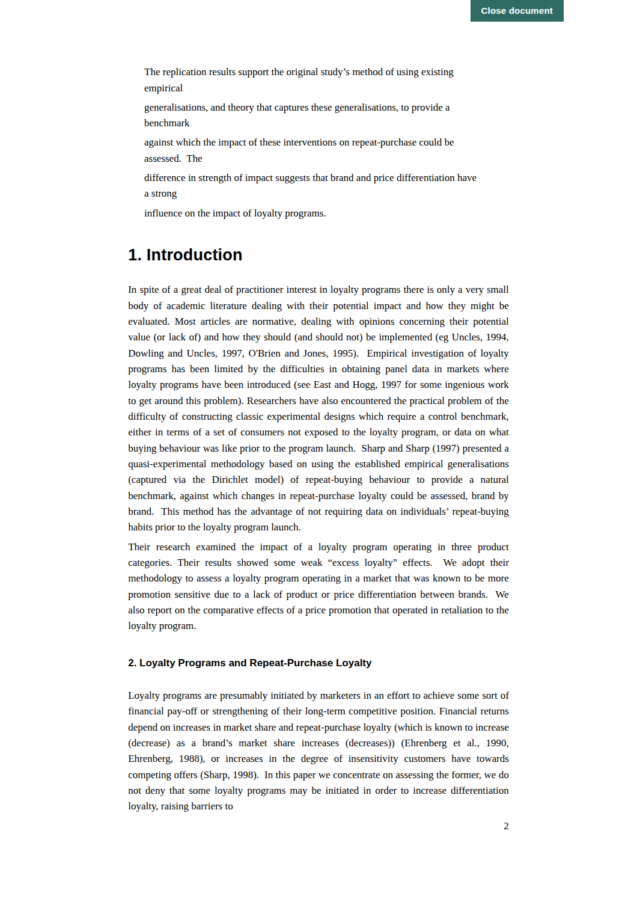Close document
The replication results support the original study’s method of using existing empirical
generalisations, and theory that captures these generalisations, to provide a benchmark
against which the impact of these interventions on repeat-purchase could be assessed. The
difference in strength of impact suggests that brand and price differentiation have a strong
influence on the impact of loyalty programs.
1. Introduction
In spite of a great deal of practitioner interest in loyalty programs there is only a very small body of academic literature dealing with their potential impact and how they might be evaluated. Most articles are normative, dealing with opinions concerning their potential value (or lack of) and how they should (and should not) be implemented (eg Uncles, 1994, Dowling and Uncles, 1997, O'Brien and Jones, 1995). Empirical investigation of loyalty programs has been limited by the difficulties in obtaining panel data in markets where loyalty programs have been introduced (see East and Hogg, 1997 for some ingenious work to get around this problem). Researchers have also encountered the practical problem of the difficulty of constructing classic experimental designs which require a control benchmark, either in terms of a set of consumers not exposed to the loyalty program, or data on what buying behaviour was like prior to the program launch. Sharp and Sharp (1997) presented a quasi-experimental methodology based on using the established empirical generalisations (captured via the Dirichlet model) of repeat-buying behaviour to provide a natural benchmark, against which changes in repeat-purchase loyalty could be assessed, brand by brand. This method has the advantage of not requiring data on individuals’ repeat-buying habits prior to the loyalty program launch.
Their research examined the impact of a loyalty program operating in three product categories. Their results showed some weak “excess loyalty” effects. We adopt their methodology to assess a loyalty program operating in a market that was known to be more promotion sensitive due to a lack of product or price differentiation between brands. We also report on the comparative effects of a price promotion that operated in retaliation to the loyalty program.
2. Loyalty Programs and Repeat-Purchase Loyalty
Loyalty programs are presumably initiated by marketers in an effort to achieve some sort of financial pay-off or strengthening of their long-term competitive position. Financial returns depend on increases in market share and repeat-purchase loyalty (which is known to increase (decrease) as a brand’s market share increases (decreases)) (Ehrenberg et al., 1990, Ehrenberg, 1988), or increases in the degree of insensitivity customers have towards competing offers (Sharp, 1998). In this paper we concentrate on assessing the former, we do not deny that some loyalty programs may be initiated in order to increase differentiation loyalty, raising barriers to
2